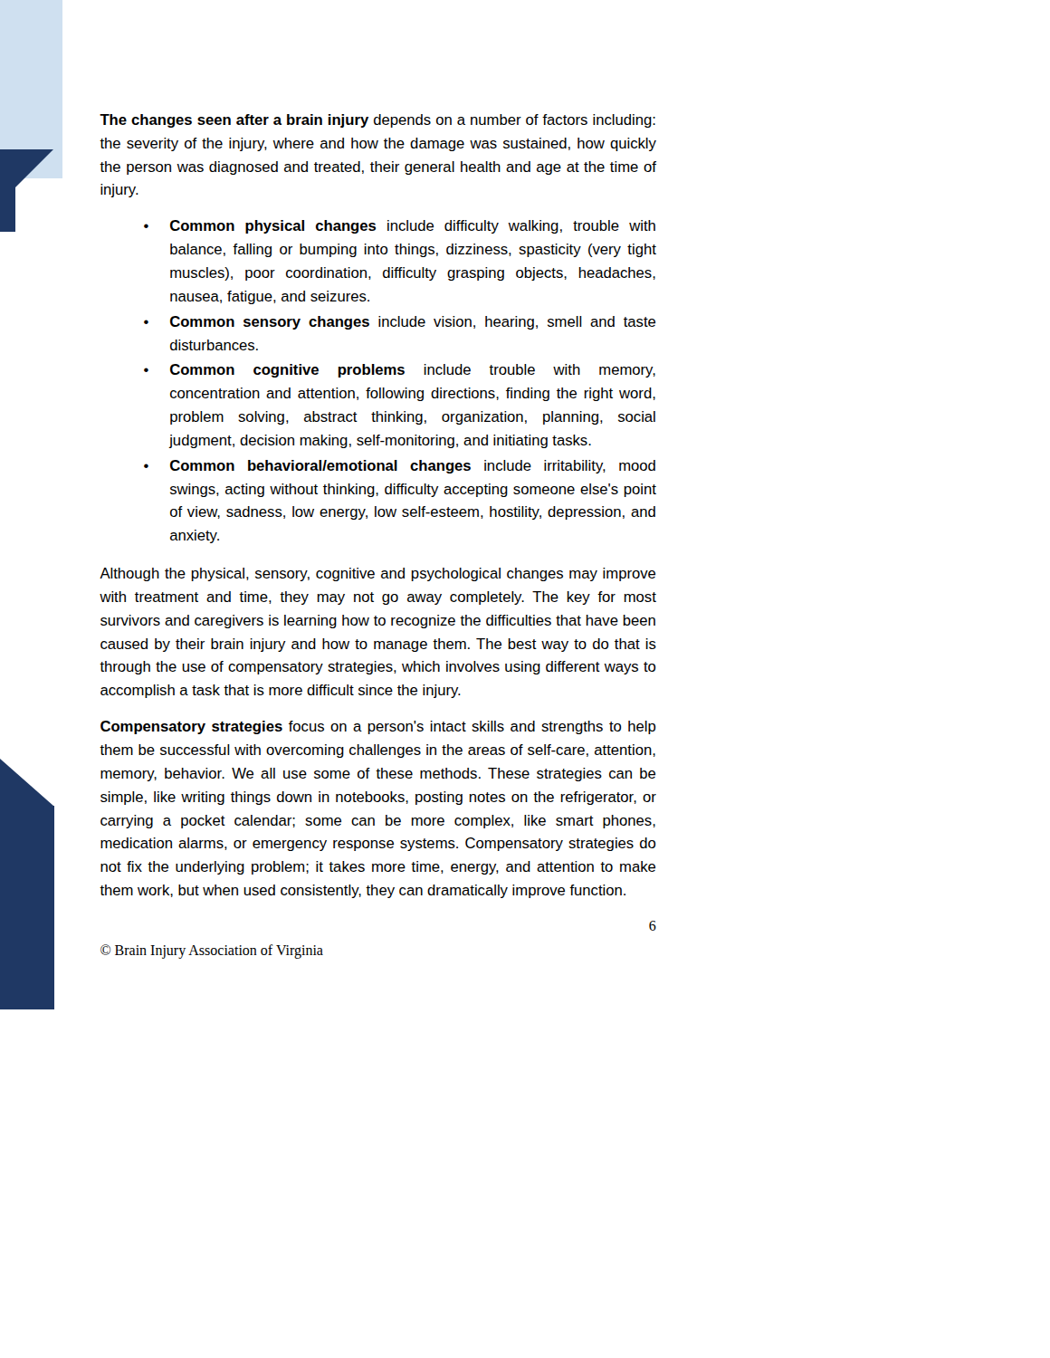The changes seen after a brain injury depends on a number of factors including: the severity of the injury, where and how the damage was sustained, how quickly the person was diagnosed and treated, their general health and age at the time of injury.
Common physical changes include difficulty walking, trouble with balance, falling or bumping into things, dizziness, spasticity (very tight muscles), poor coordination, difficulty grasping objects, headaches, nausea, fatigue, and seizures.
Common sensory changes include vision, hearing, smell and taste disturbances.
Common cognitive problems include trouble with memory, concentration and attention, following directions, finding the right word, problem solving, abstract thinking, organization, planning, social judgment, decision making, self-monitoring, and initiating tasks.
Common behavioral/emotional changes include irritability, mood swings, acting without thinking, difficulty accepting someone else's point of view, sadness, low energy, low self-esteem, hostility, depression, and anxiety.
Although the physical, sensory, cognitive and psychological changes may improve with treatment and time, they may not go away completely. The key for most survivors and caregivers is learning how to recognize the difficulties that have been caused by their brain injury and how to manage them. The best way to do that is through the use of compensatory strategies, which involves using different ways to accomplish a task that is more difficult since the injury.
Compensatory strategies focus on a person's intact skills and strengths to help them be successful with overcoming challenges in the areas of self-care, attention, memory, behavior. We all use some of these methods. These strategies can be simple, like writing things down in notebooks, posting notes on the refrigerator, or carrying a pocket calendar; some can be more complex, like smart phones, medication alarms, or emergency response systems. Compensatory strategies do not fix the underlying problem; it takes more time, energy, and attention to make them work, but when used consistently, they can dramatically improve function.
6
© Brain Injury Association of Virginia